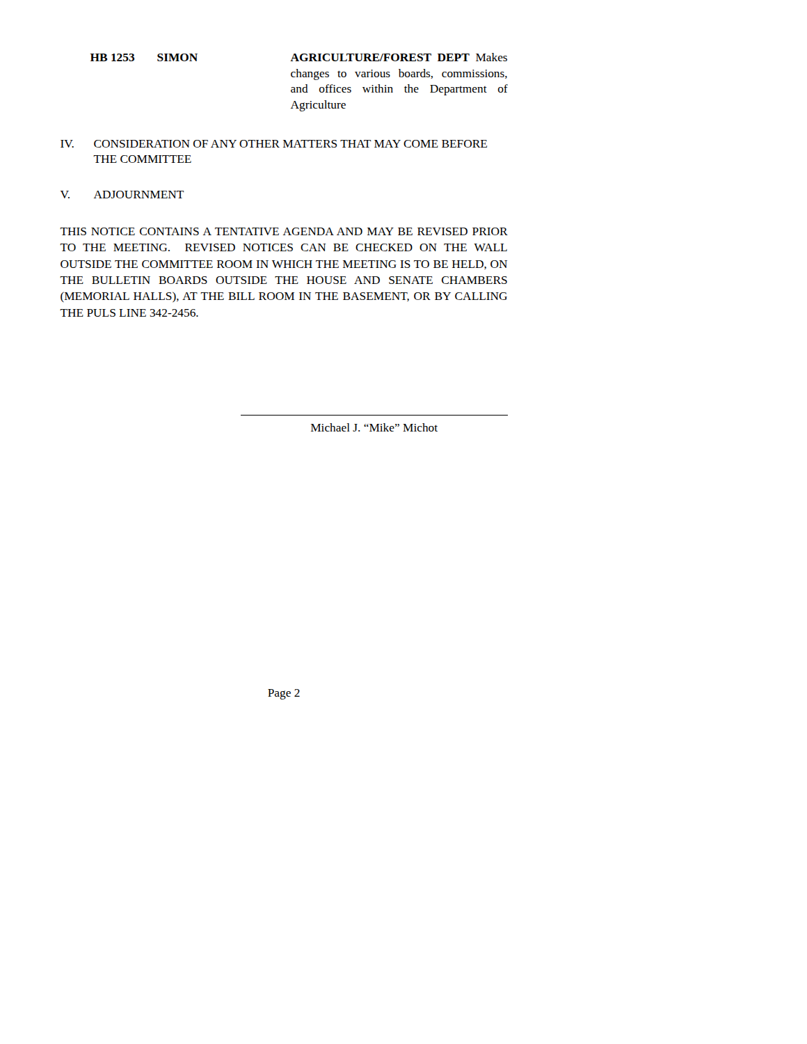HB 1253
SIMON
AGRICULTURE/FOREST DEPT Makes changes to various boards, commissions, and offices within the Department of Agriculture
IV.
CONSIDERATION OF ANY OTHER MATTERS THAT MAY COME BEFORE THE COMMITTEE
V.
ADJOURNMENT
THIS NOTICE CONTAINS A TENTATIVE AGENDA AND MAY BE REVISED PRIOR TO THE MEETING. REVISED NOTICES CAN BE CHECKED ON THE WALL OUTSIDE THE COMMITTEE ROOM IN WHICH THE MEETING IS TO BE HELD, ON THE BULLETIN BOARDS OUTSIDE THE HOUSE AND SENATE CHAMBERS (MEMORIAL HALLS), AT THE BILL ROOM IN THE BASEMENT, OR BY CALLING THE PULS LINE 342-2456.
Michael J. “Mike” Michot
Page 2